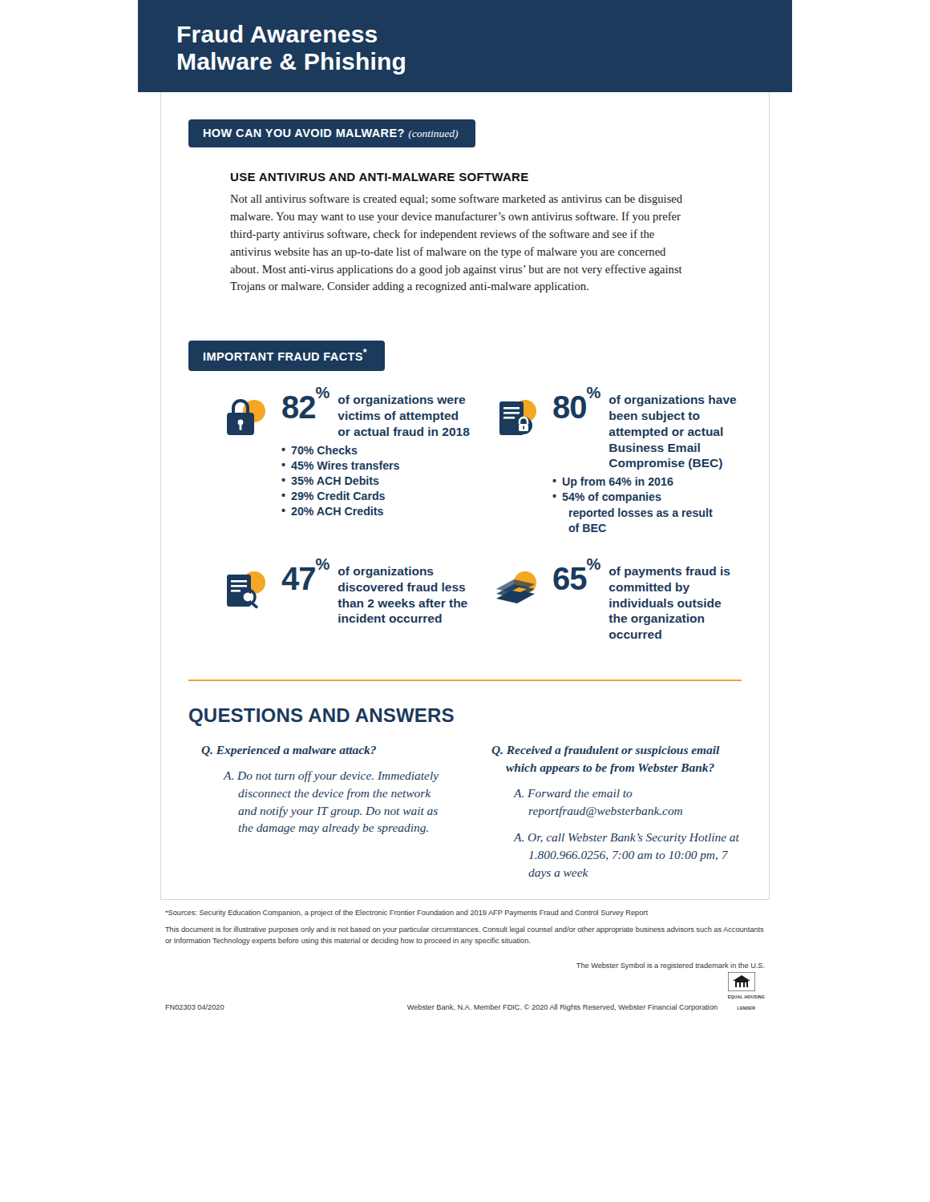Fraud Awareness
Malware & Phishing
How can you avoid malware? (continued)
Use antivirus and anti-malware software
Not all antivirus software is created equal; some software marketed as antivirus can be disguised malware. You may want to use your device manufacturer’s own antivirus software. If you prefer third-party antivirus software, check for independent reviews of the software and see if the antivirus website has an up-to-date list of malware on the type of malware you are concerned about. Most anti-virus applications do a good job against virus’ but are not very effective against Trojans or malware. Consider adding a recognized anti-malware application.
Important fraud facts*
82% of organizations were victims of attempted or actual fraud in 2018
70% Checks
45% Wires transfers
35% ACH Debits
29% Credit Cards
20% ACH Credits
80% of organizations have been subject to attempted or actual Business Email Compromise (BEC)
Up from 64% in 2016
54% of companies reported losses as a result of BEC
47% of organizations discovered fraud less than 2 weeks after the incident occurred
65% of payments fraud is committed by individuals outside the organization occurred
QUESTIONS AND ANSWERS
Q. Experienced a malware attack?
A. Do not turn off your device. Immediately disconnect the device from the network and notify your IT group. Do not wait as the damage may already be spreading.
Q. Received a fraudulent or suspicious email which appears to be from Webster Bank?
A. Forward the email to reportfraud@websterbank.com
A. Or, call Webster Bank’s Security Hotline at 1.800.966.0256, 7:00 am to 10:00 pm, 7 days a week
*Sources: Security Education Companion, a project of the Electronic Frontier Foundation and 2019 AFP Payments Fraud and Control Survey Report
This document is for illustrative purposes only and is not based on your particular circumstances. Consult legal counsel and/or other appropriate business advisors such as Accountants or Information Technology experts before using this material or deciding how to proceed in any specific situation.
FN02303 04/2020
The Webster Symbol is a registered trademark in the U.S.
Webster Bank, N.A. Member FDIC. © 2020 All Rights Reserved, Webster Financial Corporation EQUAL HOUSING
LENDER